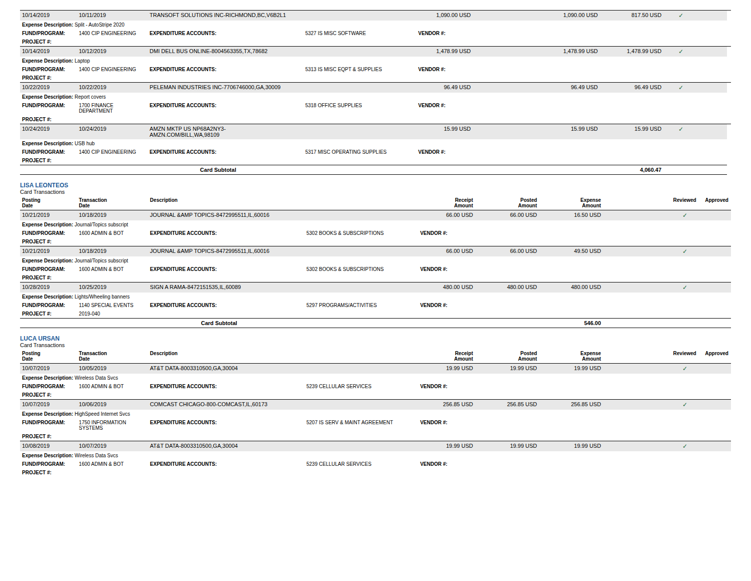| 10/14/2019 | 10/11/2019 | TRANSOFT SOLUTIONS INC-RICHMOND,BC,V6B2L1 | | 1,090.00 USD | | 1,090.00 USD | 817.50 USD | ✓ | |
| Expense Description: Split - AutoStripe 2020 | | | | | | | |
| FUND/PROGRAM: | 1400 CIP ENGINEERING | EXPENDITURE ACCOUNTS: | 5327 IS MISC SOFTWARE | VENDOR #: | | | | | |
| PROJECT #: | | | | | | | | | |
| 10/14/2019 | 10/12/2019 | DMI DELL BUS ONLINE-8004563355,TX,78682 | | 1,478.99 USD | | 1,478.99 USD | 1,478.99 USD | ✓ | |
| Expense Description: Laptop | | | | | | | |
| FUND/PROGRAM: | 1400 CIP ENGINEERING | EXPENDITURE ACCOUNTS: | 5313 IS MISC EQPT & SUPPLIES | VENDOR #: | | | | | |
| PROJECT #: | | | | | | | | | |
| 10/22/2019 | 10/22/2019 | PELEMAN INDUSTRIES INC-7706746000,GA,30009 | | 96.49 USD | | 96.49 USD | 96.49 USD | ✓ | |
| Expense Description: Report covers | | | | | | | |
| FUND/PROGRAM: | 1700 FINANCE DEPARTMENT | EXPENDITURE ACCOUNTS: | 5318 OFFICE SUPPLIES | VENDOR #: | | | | | |
| PROJECT #: | | | | | | | | | |
| 10/24/2019 | 10/24/2019 | AMZN MKTP US NP68A2NY3- AMZN.COM/BILL,WA,98109 | | 15.99 USD | | 15.99 USD | 15.99 USD | ✓ | |
| Expense Description: USB hub | | | | | | | |
| FUND/PROGRAM: | 1400 CIP ENGINEERING | EXPENDITURE ACCOUNTS: | 5317 MISC OPERATING SUPPLIES | VENDOR #: | | | | | |
| PROJECT #: | | | | | | | | | | |
| Card Subtotal | | | | 4,060.47 | | |
LISA LEONTEOS
Card Transactions
| Posting Date | Transaction Date | Description | | Receipt Amount | Posted Amount | Expense Amount | | Reviewed | Approved |
| 10/21/2019 | 10/18/2019 | JOURNAL &AMP TOPICS-8472995511,IL,60016 | | 66.00 USD | 66.00 USD | 16.50 USD | | ✓ | |
| Expense Description: Journal/Topics subscript | | | | | | | |
| FUND/PROGRAM: | 1600 ADMIN & BOT | EXPENDITURE ACCOUNTS: | 5302 BOOKS & SUBSCRIPTIONS | VENDOR #: | | | | | |
| PROJECT #: | | | | | | | | | |
| 10/21/2019 | 10/18/2019 | JOURNAL &AMP TOPICS-8472995511,IL,60016 | | 66.00 USD | 66.00 USD | 49.50 USD | | ✓ | |
| Expense Description: Journal/Topics subscript | | | | | | | |
| FUND/PROGRAM: | 1600 ADMIN & BOT | EXPENDITURE ACCOUNTS: | 5302 BOOKS & SUBSCRIPTIONS | VENDOR #: | | | | | |
| PROJECT #: | | | | | | | | | |
| 10/28/2019 | 10/25/2019 | SIGN A RAMA-8472151535,IL,60089 | | 480.00 USD | 480.00 USD | 480.00 USD | | ✓ | |
| Expense Description: Lights/Wheeling banners | | | | | | | |
| FUND/PROGRAM: | 1140 SPECIAL EVENTS | EXPENDITURE ACCOUNTS: | 5297 PROGRAMS/ACTIVITIES | VENDOR #: | | | | | |
| PROJECT #: | 2019-040 | | | | | | | | |
| Card Subtotal | | | 546.00 | | | |
LUCA URSAN
Card Transactions
| Posting Date | Transaction Date | Description | | Receipt Amount | Posted Amount | Expense Amount | | Reviewed | Approved |
| 10/07/2019 | 10/05/2019 | AT&T DATA-8003310500,GA,30004 | | 19.99 USD | 19.99 USD | 19.99 USD | | ✓ | |
| Expense Description: Wireless Data Svcs | | | | | | | |
| FUND/PROGRAM: | 1600 ADMIN & BOT | EXPENDITURE ACCOUNTS: | 5239 CELLULAR SERVICES | VENDOR #: | | | | | |
| PROJECT #: | | | | | | | | | |
| 10/07/2019 | 10/06/2019 | COMCAST CHICAGO-800-COMCAST,IL,60173 | | 256.85 USD | 256.85 USD | 256.85 USD | | ✓ | |
| Expense Description: HighSpeed Internet Svcs | | | | | | | |
| FUND/PROGRAM: | 1750 INFORMATION SYSTEMS | EXPENDITURE ACCOUNTS: | 5207 IS SERV & MAINT AGREEMENT | VENDOR #: | | | | | |
| PROJECT #: | | | | | | | | | |
| 10/08/2019 | 10/07/2019 | AT&T DATA-8003310500,GA,30004 | | 19.99 USD | 19.99 USD | 19.99 USD | | ✓ | |
| Expense Description: Wireless Data Svcs | | | | | | | |
| FUND/PROGRAM: | 1600 ADMIN & BOT | EXPENDITURE ACCOUNTS: | 5239 CELLULAR SERVICES | VENDOR #: | | | | | |
| PROJECT #: | | | | | | | | | |